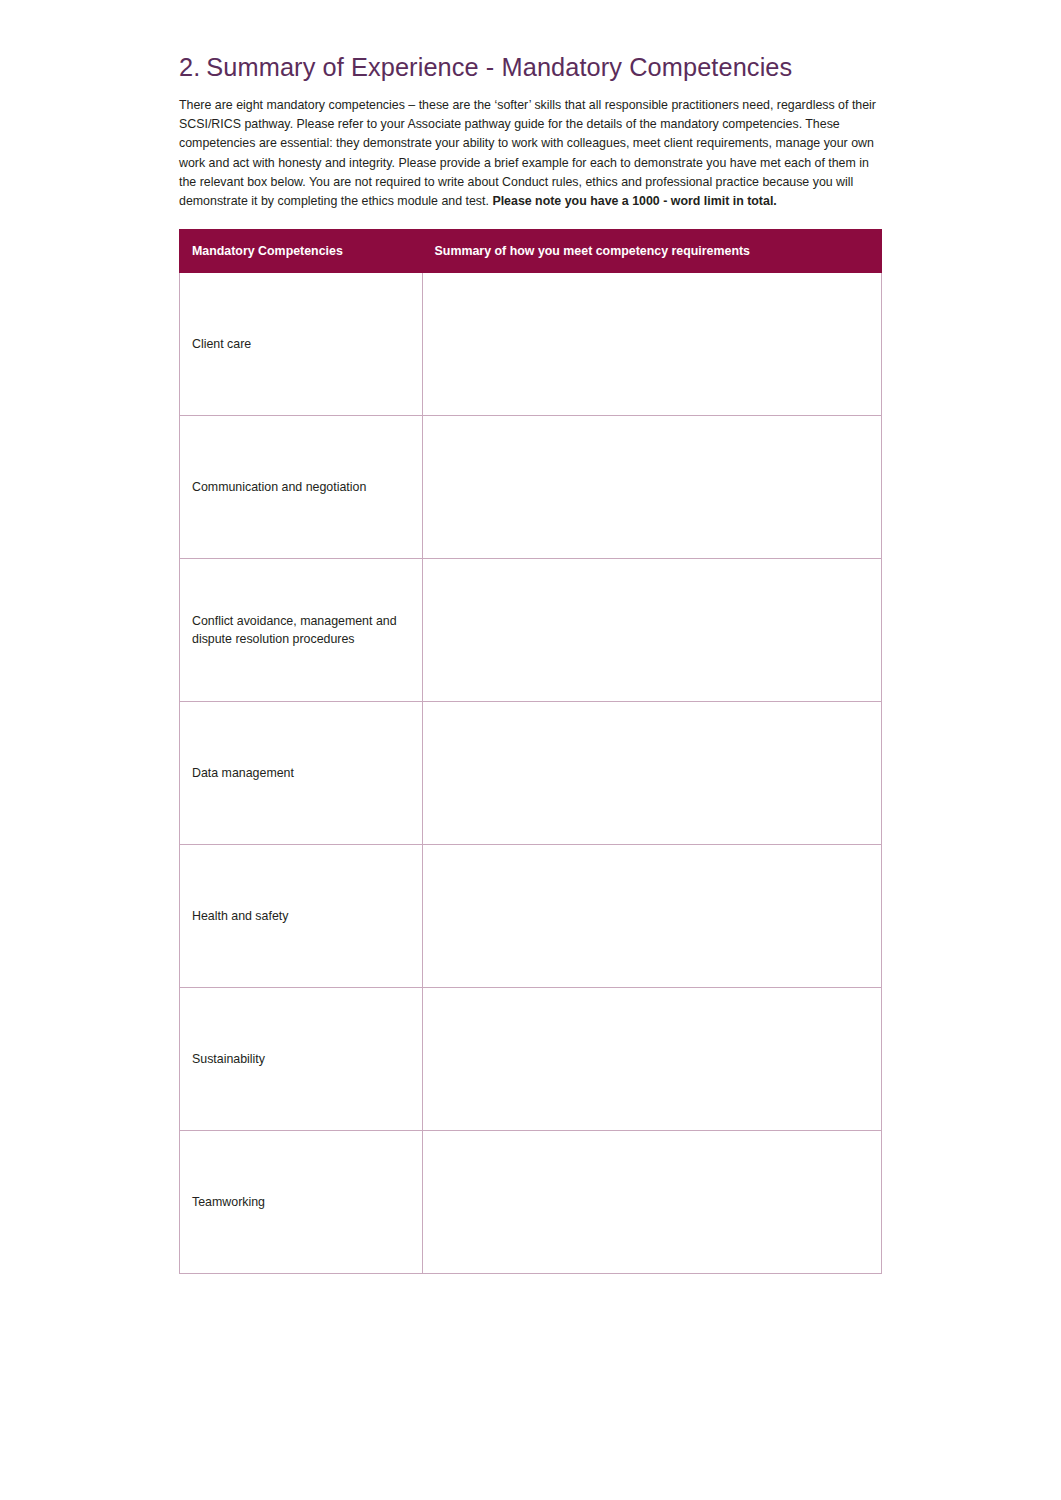2. Summary of Experience - Mandatory Competencies
There are eight mandatory competencies – these are the ‘softer’ skills that all responsible practitioners need, regardless of their SCSI/RICS pathway. Please refer to your Associate pathway guide for the details of the mandatory competencies. These competencies are essential: they demonstrate your ability to work with colleagues, meet client requirements, manage your own work and act with honesty and integrity. Please provide a brief example for each to demonstrate you have met each of them in the relevant box below. You are not required to write about Conduct rules, ethics and professional practice because you will demonstrate it by completing the ethics module and test. Please note you have a 1000 - word limit in total.
| Mandatory Competencies | Summary of how you meet competency requirements |
| --- | --- |
| Client care | |
| Communication and negotiation | |
| Conflict avoidance, management and dispute resolution procedures | |
| Data management | |
| Health and safety | |
| Sustainability | |
| Teamworking | |